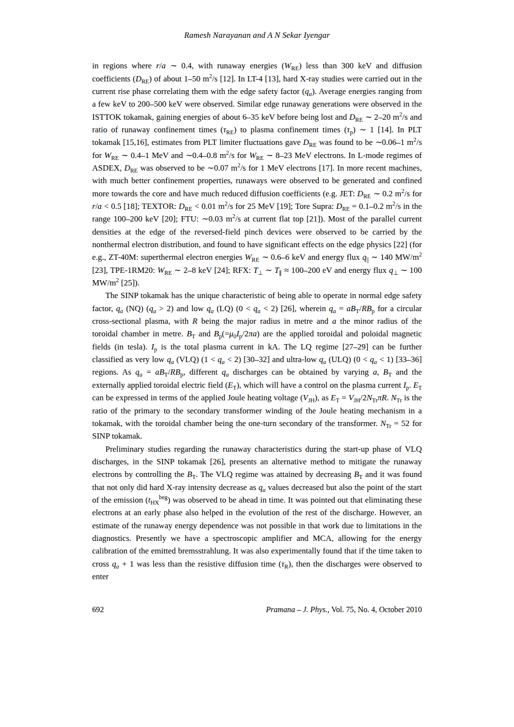Ramesh Narayanan and A N Sekar Iyengar
in regions where r/a ∼ 0.4, with runaway energies (WRE) less than 300 keV and diffusion coefficients (DRE) of about 1–50 m2/s [12]. In LT-4 [13], hard X-ray studies were carried out in the current rise phase correlating them with the edge safety factor (qa). Average energies ranging from a few keV to 200–500 keV were observed. Similar edge runaway generations were observed in the ISTTOK tokamak, gaining energies of about 6–35 keV before being lost and DRE ∼ 2–20 m2/s and ratio of runaway confinement times (τRE) to plasma confinement times (τp) ∼ 1 [14]. In PLT tokamak [15,16], estimates from PLT limiter fluctuations gave DRE was found to be ∼0.06–1 m2/s for WRE ∼ 0.4–1 MeV and ∼0.4–0.8 m2/s for WRE ∼ 8–23 MeV electrons. In L-mode regimes of ASDEX, DRE was observed to be ∼0.07 m2/s for 1 MeV electrons [17]. In more recent machines, with much better confinement properties, runaways were observed to be generated and confined more towards the core and have much reduced diffusion coefficients (e.g. JET: DRE ∼ 0.2 m2/s for r/a < 0.5 [18]; TEXTOR: DRE < 0.01 m2/s for 25 MeV [19]; Tore Supra: DRE = 0.1–0.2 m2/s in the range 100–200 keV [20]; FTU: ∼0.03 m2/s at current flat top [21]). Most of the parallel current densities at the edge of the reversed-field pinch devices were observed to be carried by the nonthermal electron distribution, and found to have significant effects on the edge physics [22] (for e.g., ZT-40M: superthermal electron energies WRE ∼ 0.6–6 keV and energy flux q|| ∼ 140 MW/m2 [23], TPE-1RM20: WRE ∼ 2–8 keV [24]; RFX: T⊥ ∼ T∥ ≈ 100–200 eV and energy flux q⊥ ∼ 100 MW/m2 [25]).
The SINP tokamak has the unique characteristic of being able to operate in normal edge safety factor, qa (NQ) (qa > 2) and low qa (LQ) (0 < qa < 2) [26], wherein qa = aBT/RBp for a circular cross-sectional plasma, with R being the major radius in metre and a the minor radius of the toroidal chamber in metre. BT and Bp(=μ0Ip/2πa) are the applied toroidal and poloidal magnetic fields (in tesla). Ip is the total plasma current in kA. The LQ regime [27–29] can be further classified as very low qa (VLQ) (1 < qa < 2) [30–32] and ultra-low qa (ULQ) (0 < qa < 1) [33–36] regions. As qa = aBT/RBp, different qa discharges can be obtained by varying a, BT and the externally applied toroidal electric field (ET), which will have a control on the plasma current Ip. ET can be expressed in terms of the applied Joule heating voltage (VJH), as ET = VJH/2NTrπR. NTr is the ratio of the primary to the secondary transformer winding of the Joule heating mechanism in a tokamak, with the toroidal chamber being the one-turn secondary of the transformer. NTr = 52 for SINP tokamak.
Preliminary studies regarding the runaway characteristics during the start-up phase of VLQ discharges, in the SINP tokamak [26], presents an alternative method to mitigate the runaway electrons by controlling the BT. The VLQ regime was attained by decreasing BT and it was found that not only did hard X-ray intensity decrease as qa values decreased but also the point of the start of the emission (tHXbeg) was observed to be ahead in time. It was pointed out that eliminating these electrons at an early phase also helped in the evolution of the rest of the discharge. However, an estimate of the runaway energy dependence was not possible in that work due to limitations in the diagnostics. Presently we have a spectroscopic amplifier and MCA, allowing for the energy calibration of the emitted bremsstrahlung. It was also experimentally found that if the time taken to cross qa + 1 was less than the resistive diffusion time (τR), then the discharges were observed to enter
692 Pramana – J. Phys., Vol. 75, No. 4, October 2010